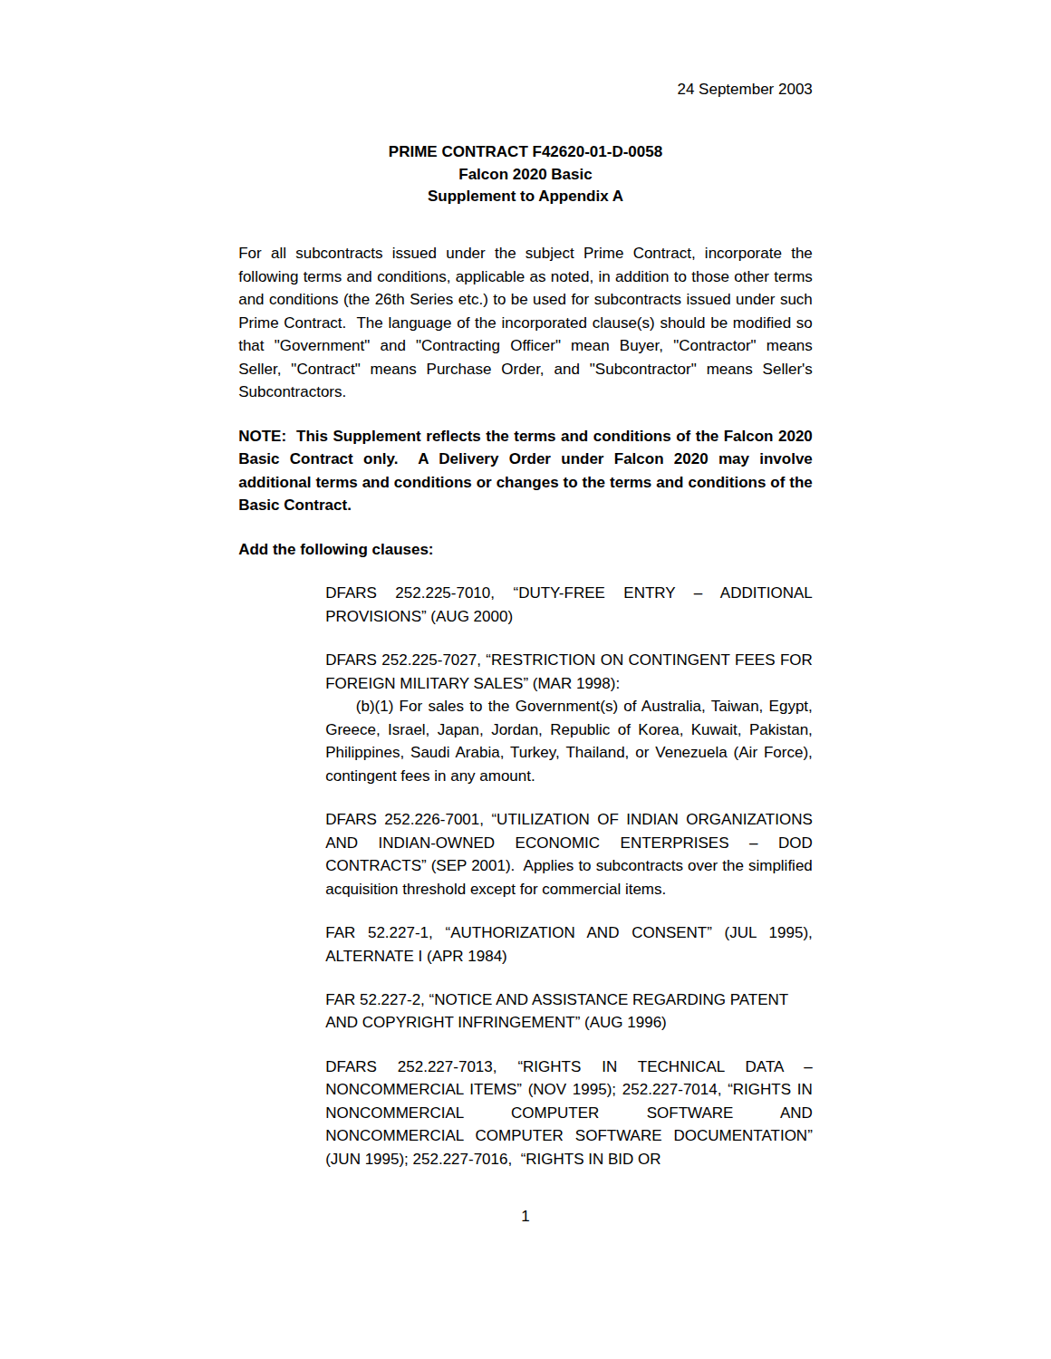24 September 2003
PRIME CONTRACT F42620-01-D-0058
Falcon 2020 Basic
Supplement to Appendix A
For all subcontracts issued under the subject Prime Contract, incorporate the following terms and conditions, applicable as noted, in addition to those other terms and conditions (the 26th Series etc.) to be used for subcontracts issued under such Prime Contract. The language of the incorporated clause(s) should be modified so that "Government" and "Contracting Officer" mean Buyer, "Contractor" means Seller, "Contract" means Purchase Order, and "Subcontractor" means Seller's Subcontractors.
NOTE: This Supplement reflects the terms and conditions of the Falcon 2020 Basic Contract only. A Delivery Order under Falcon 2020 may involve additional terms and conditions or changes to the terms and conditions of the Basic Contract.
Add the following clauses:
DFARS 252.225-7010, “DUTY-FREE ENTRY – ADDITIONAL PROVISIONS” (AUG 2000)
DFARS 252.225-7027, “RESTRICTION ON CONTINGENT FEES FOR FOREIGN MILITARY SALES” (MAR 1998): (b)(1) For sales to the Government(s) of Australia, Taiwan, Egypt, Greece, Israel, Japan, Jordan, Republic of Korea, Kuwait, Pakistan, Philippines, Saudi Arabia, Turkey, Thailand, or Venezuela (Air Force), contingent fees in any amount.
DFARS 252.226-7001, “UTILIZATION OF INDIAN ORGANIZATIONS AND INDIAN-OWNED ECONOMIC ENTERPRISES – DOD CONTRACTS” (SEP 2001). Applies to subcontracts over the simplified acquisition threshold except for commercial items.
FAR 52.227-1, “AUTHORIZATION AND CONSENT” (JUL 1995), ALTERNATE I (APR 1984)
FAR 52.227-2, “NOTICE AND ASSISTANCE REGARDING PATENT AND COPYRIGHT INFRINGEMENT” (AUG 1996)
DFARS 252.227-7013, “RIGHTS IN TECHNICAL DATA – NONCOMMERCIAL ITEMS” (NOV 1995); 252.227-7014, “RIGHTS IN NONCOMMERCIAL COMPUTER SOFTWARE AND NONCOMMERCIAL COMPUTER SOFTWARE DOCUMENTATION” (JUN 1995); 252.227-7016, “RIGHTS IN BID OR
1